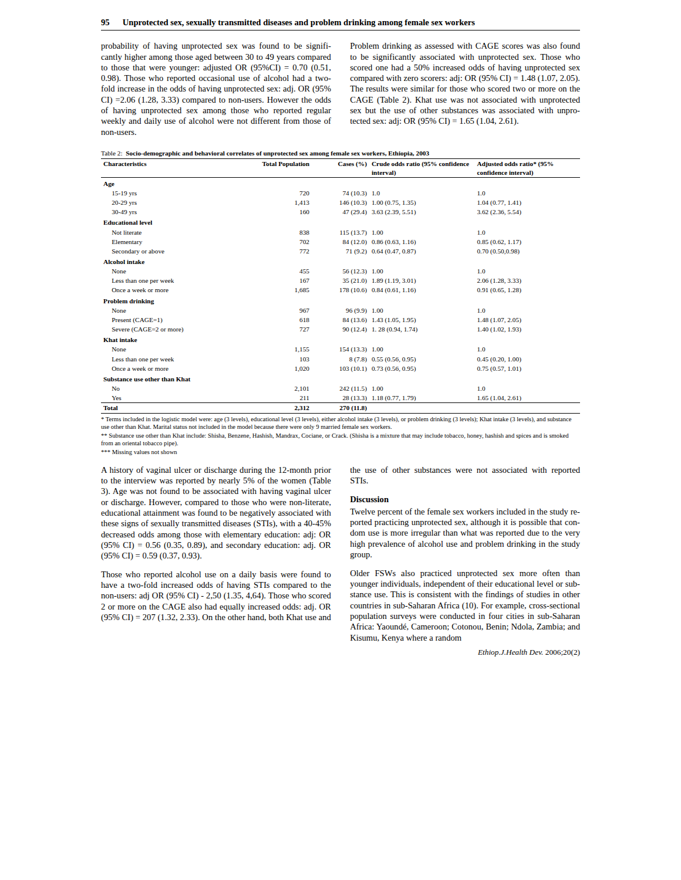95 Unprotected sex, sexually transmitted diseases and problem drinking among female sex workers
probability of having unprotected sex was found to be significantly higher among those aged between 30 to 49 years compared to those that were younger: adjusted OR (95%CI) = 0.70 (0.51, 0.98). Those who reported occasional use of alcohol had a two-fold increase in the odds of having unprotected sex: adj. OR (95% CI) =2.06 (1.28, 3.33) compared to non-users. However the odds of having unprotected sex among those who reported regular weekly and daily use of alcohol were not different from those of non-users.
Problem drinking as assessed with CAGE scores was also found to be significantly associated with unprotected sex. Those who scored one had a 50% increased odds of having unprotected sex compared with zero scorers: adj: OR (95% CI) = 1.48 (1.07, 2.05). The results were similar for those who scored two or more on the CAGE (Table 2). Khat use was not associated with unprotected sex but the use of other substances was associated with unprotected sex: adj: OR (95% CI) = 1.65 (1.04, 2.61).
Table 2: Socio-demographic and behavioral correlates of unprotected sex among female sex workers, Ethiopia, 2003
| Characteristics | Total Population | Cases (%) | Crude odds ratio (95% confidence interval) | Adjusted odds ratio* (95% confidence interval) |
| --- | --- | --- | --- | --- |
| Age |
| 15-19 yrs | 720 | 74 (10.3) | 1.0 | 1.0 |
| 20-29 yrs | 1,413 | 146 (10.3) | 1.00 (0.75, 1.35) | 1.04 (0.77, 1.41) |
| 30-49 yrs | 160 | 47 (29.4) | 3.63 (2.39, 5.51) | 3.62 (2.36, 5.54) |
| Educational level |
| Not literate | 838 | 115 (13.7) | 1.00 | 1.0 |
| Elementary | 702 | 84 (12.0) | 0.86 (0.63, 1.16) | 0.85 (0.62, 1.17) |
| Secondary or above | 772 | 71 (9.2) | 0.64 (0.47, 0.87) | 0.70 (0.50,0.98) |
| Alcohol intake |
| None | 455 | 56 (12.3) | 1.00 | 1.0 |
| Less than one per week | 167 | 35 (21.0) | 1.89 (1.19, 3.01) | 2.06 (1.28, 3.33) |
| Once a week or more | 1,685 | 178 (10.6) | 0.84 (0.61, 1.16) | 0.91 (0.65, 1.28) |
| Problem drinking |
| None | 967 | 96 (9.9) | 1.00 | 1.0 |
| Present (CAGE=1) | 618 | 84 (13.6) | 1.43 (1.05, 1.95) | 1.48 (1.07, 2.05) |
| Severe (CAGE=2 or more) | 727 | 90 (12.4) | 1. 28 (0.94, 1.74) | 1.40 (1.02, 1.93) |
| Khat intake |
| None | 1,155 | 154 (13.3) | 1.00 | 1.0 |
| Less than one per week | 103 | 8 (7.8) | 0.55 (0.56, 0.95) | 0.45 (0.20, 1.00) |
| Once a week or more | 1,020 | 103 (10.1) | 0.73 (0.56, 0.95) | 0.75 (0.57, 1.01) |
| Substance use other than Khat |
| No | 2,101 | 242 (11.5) | 1.00 | 1.0 |
| Yes | 211 | 28 (13.3) | 1.18 (0.77, 1.79) | 1.65 (1.04, 2.61) |
| Total | 2,312 | 270 (11.8) | | |
* Terms included in the logistic model were: age (3 levels), educational level (3 levels), either alcohol intake (3 levels), or problem drinking (3 levels); Khat intake (3 levels), and substance use other than Khat. Marital status not included in the model because there were only 9 married female sex workers.
** Substance use other than Khat include: Shisha, Benzene, Hashish, Mandrax, Cociane, or Crack. (Shisha is a mixture that may include tobacco, honey, hashish and spices and is smoked from an oriental tobacco pipe).
*** Missing values not shown
A history of vaginal ulcer or discharge during the 12-month prior to the interview was reported by nearly 5% of the women (Table 3). Age was not found to be associated with having vaginal ulcer or discharge. However, compared to those who were non-literate, educational attainment was found to be negatively associated with these signs of sexually transmitted diseases (STIs), with a 40-45% decreased odds among those with elementary education: adj: OR (95% CI) = 0.56 (0.35, 0.89), and secondary education: adj. OR (95% CI) = 0.59 (0.37, 0.93).
Those who reported alcohol use on a daily basis were found to have a two-fold increased odds of having STIs compared to the non-users: adj OR (95% CI) - 2,50 (1.35, 4,64). Those who scored 2 or more on the CAGE also had equally increased odds: adj. OR (95% CI) = 207 (1.32, 2.33). On the other hand, both Khat use and the use of other substances were not associated with reported STIs.
Discussion
Twelve percent of the female sex workers included in the study reported practicing unprotected sex, although it is possible that condom use is more irregular than what was reported due to the very high prevalence of alcohol use and problem drinking in the study group.
Older FSWs also practiced unprotected sex more often than younger individuals, independent of their educational level or substance use. This is consistent with the findings of studies in other countries in sub-Saharan Africa (10). For example, cross-sectional population surveys were conducted in four cities in sub-Saharan Africa: Yaoundé, Cameroon; Cotonou, Benin; Ndola, Zambia; and Kisumu, Kenya where a random
Ethiop.J.Health Dev. 2006;20(2)